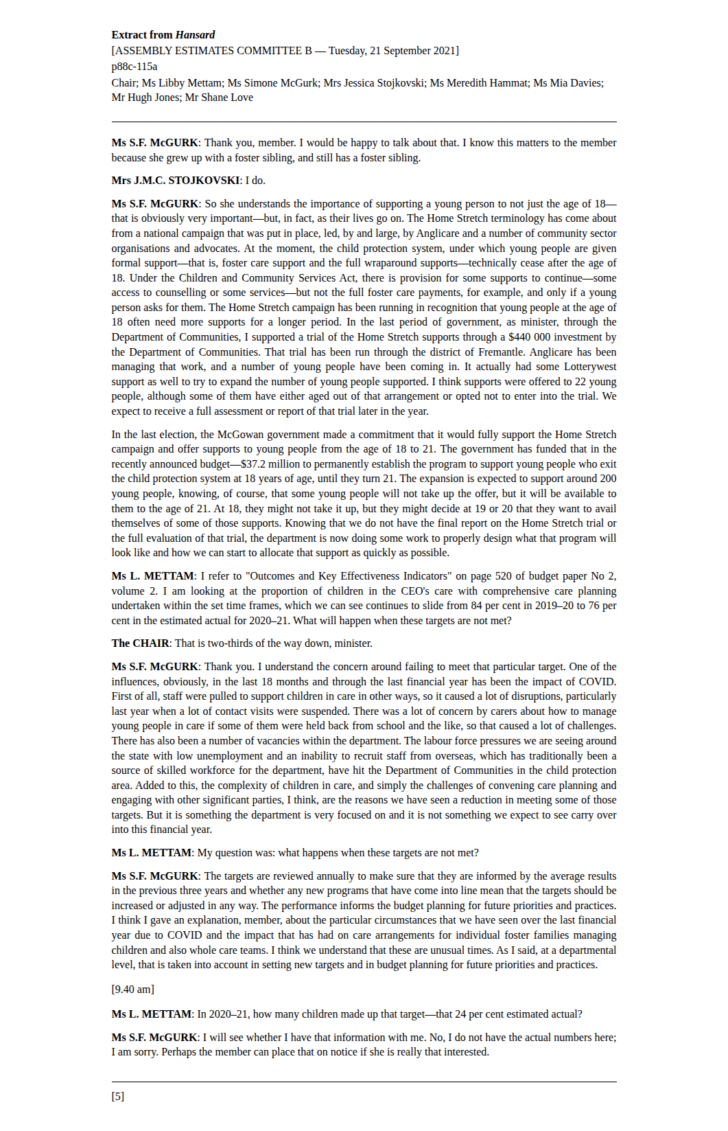Extract from Hansard
[ASSEMBLY ESTIMATES COMMITTEE B — Tuesday, 21 September 2021]
p88c-115a
Chair; Ms Libby Mettam; Ms Simone McGurk; Mrs Jessica Stojkovski; Ms Meredith Hammat; Ms Mia Davies;
Mr Hugh Jones; Mr Shane Love
Ms S.F. McGURK: Thank you, member. I would be happy to talk about that. I know this matters to the member because she grew up with a foster sibling, and still has a foster sibling.
Mrs J.M.C. STOJKOVSKI: I do.
Ms S.F. McGURK: So she understands the importance of supporting a young person to not just the age of 18—that is obviously very important—but, in fact, as their lives go on. The Home Stretch terminology has come about from a national campaign that was put in place, led, by and large, by Anglicare and a number of community sector organisations and advocates. At the moment, the child protection system, under which young people are given formal support—that is, foster care support and the full wraparound supports—technically cease after the age of 18. Under the Children and Community Services Act, there is provision for some supports to continue—some access to counselling or some services—but not the full foster care payments, for example, and only if a young person asks for them. The Home Stretch campaign has been running in recognition that young people at the age of 18 often need more supports for a longer period. In the last period of government, as minister, through the Department of Communities, I supported a trial of the Home Stretch supports through a $440 000 investment by the Department of Communities. That trial has been run through the district of Fremantle. Anglicare has been managing that work, and a number of young people have been coming in. It actually had some Lotterywest support as well to try to expand the number of young people supported. I think supports were offered to 22 young people, although some of them have either aged out of that arrangement or opted not to enter into the trial. We expect to receive a full assessment or report of that trial later in the year.
In the last election, the McGowan government made a commitment that it would fully support the Home Stretch campaign and offer supports to young people from the age of 18 to 21. The government has funded that in the recently announced budget—$37.2 million to permanently establish the program to support young people who exit the child protection system at 18 years of age, until they turn 21. The expansion is expected to support around 200 young people, knowing, of course, that some young people will not take up the offer, but it will be available to them to the age of 21. At 18, they might not take it up, but they might decide at 19 or 20 that they want to avail themselves of some of those supports. Knowing that we do not have the final report on the Home Stretch trial or the full evaluation of that trial, the department is now doing some work to properly design what that program will look like and how we can start to allocate that support as quickly as possible.
Ms L. METTAM: I refer to "Outcomes and Key Effectiveness Indicators" on page 520 of budget paper No 2, volume 2. I am looking at the proportion of children in the CEO's care with comprehensive care planning undertaken within the set time frames, which we can see continues to slide from 84 per cent in 2019–20 to 76 per cent in the estimated actual for 2020–21. What will happen when these targets are not met?
The CHAIR: That is two-thirds of the way down, minister.
Ms S.F. McGURK: Thank you. I understand the concern around failing to meet that particular target. One of the influences, obviously, in the last 18 months and through the last financial year has been the impact of COVID. First of all, staff were pulled to support children in care in other ways, so it caused a lot of disruptions, particularly last year when a lot of contact visits were suspended. There was a lot of concern by carers about how to manage young people in care if some of them were held back from school and the like, so that caused a lot of challenges. There has also been a number of vacancies within the department. The labour force pressures we are seeing around the state with low unemployment and an inability to recruit staff from overseas, which has traditionally been a source of skilled workforce for the department, have hit the Department of Communities in the child protection area. Added to this, the complexity of children in care, and simply the challenges of convening care planning and engaging with other significant parties, I think, are the reasons we have seen a reduction in meeting some of those targets. But it is something the department is very focused on and it is not something we expect to see carry over into this financial year.
Ms L. METTAM: My question was: what happens when these targets are not met?
Ms S.F. McGURK: The targets are reviewed annually to make sure that they are informed by the average results in the previous three years and whether any new programs that have come into line mean that the targets should be increased or adjusted in any way. The performance informs the budget planning for future priorities and practices. I think I gave an explanation, member, about the particular circumstances that we have seen over the last financial year due to COVID and the impact that has had on care arrangements for individual foster families managing children and also whole care teams. I think we understand that these are unusual times. As I said, at a departmental level, that is taken into account in setting new targets and in budget planning for future priorities and practices.
[9.40 am]
Ms L. METTAM: In 2020–21, how many children made up that target—that 24 per cent estimated actual?
Ms S.F. McGURK: I will see whether I have that information with me. No, I do not have the actual numbers here; I am sorry. Perhaps the member can place that on notice if she is really that interested.
[5]